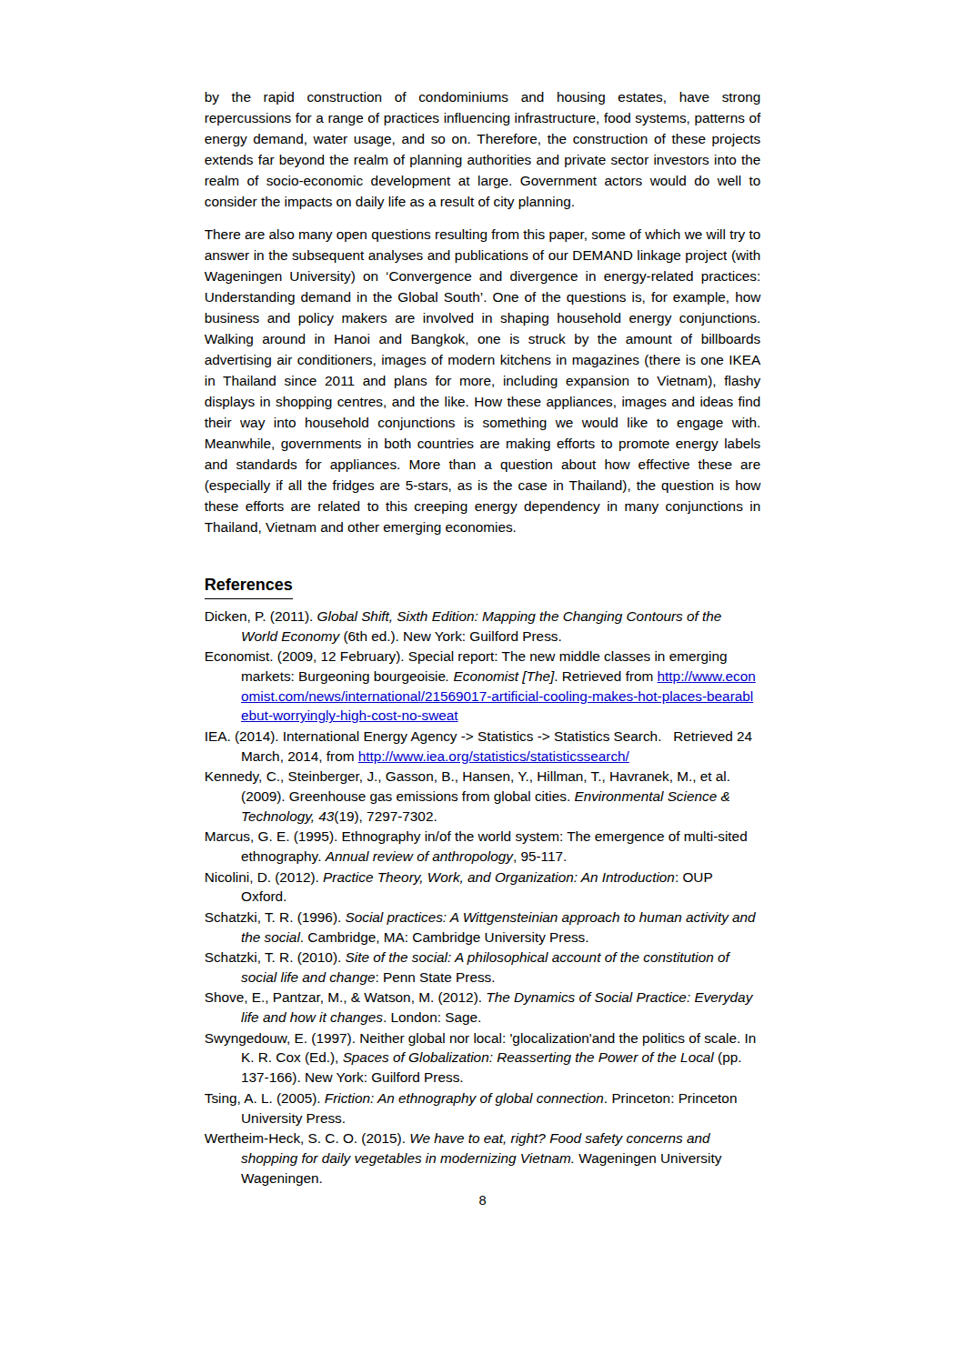by the rapid construction of condominiums and housing estates, have strong repercussions for a range of practices influencing infrastructure, food systems, patterns of energy demand, water usage, and so on. Therefore, the construction of these projects extends far beyond the realm of planning authorities and private sector investors into the realm of socio-economic development at large. Government actors would do well to consider the impacts on daily life as a result of city planning.
There are also many open questions resulting from this paper, some of which we will try to answer in the subsequent analyses and publications of our DEMAND linkage project (with Wageningen University) on ‘Convergence and divergence in energy-related practices: Understanding demand in the Global South’. One of the questions is, for example, how business and policy makers are involved in shaping household energy conjunctions. Walking around in Hanoi and Bangkok, one is struck by the amount of billboards advertising air conditioners, images of modern kitchens in magazines (there is one IKEA in Thailand since 2011 and plans for more, including expansion to Vietnam), flashy displays in shopping centres, and the like. How these appliances, images and ideas find their way into household conjunctions is something we would like to engage with. Meanwhile, governments in both countries are making efforts to promote energy labels and standards for appliances. More than a question about how effective these are (especially if all the fridges are 5-stars, as is the case in Thailand), the question is how these efforts are related to this creeping energy dependency in many conjunctions in Thailand, Vietnam and other emerging economies.
References
Dicken, P. (2011). Global Shift, Sixth Edition: Mapping the Changing Contours of the World Economy (6th ed.). New York: Guilford Press.
Economist. (2009, 12 February). Special report: The new middle classes in emerging markets: Burgeoning bourgeoisie. Economist [The]. Retrieved from http://www.economist.com/news/international/21569017-artificial-cooling-makes-hot-places-bearablebut-worryingly-high-cost-no-sweat
IEA. (2014). International Energy Agency -> Statistics -> Statistics Search. Retrieved 24 March, 2014, from http://www.iea.org/statistics/statisticssearch/
Kennedy, C., Steinberger, J., Gasson, B., Hansen, Y., Hillman, T., Havranek, M., et al. (2009). Greenhouse gas emissions from global cities. Environmental Science & Technology, 43(19), 7297-7302.
Marcus, G. E. (1995). Ethnography in/of the world system: The emergence of multi-sited ethnography. Annual review of anthropology, 95-117.
Nicolini, D. (2012). Practice Theory, Work, and Organization: An Introduction: OUP Oxford.
Schatzki, T. R. (1996). Social practices: A Wittgensteinian approach to human activity and the social. Cambridge, MA: Cambridge University Press.
Schatzki, T. R. (2010). Site of the social: A philosophical account of the constitution of social life and change: Penn State Press.
Shove, E., Pantzar, M., & Watson, M. (2012). The Dynamics of Social Practice: Everyday life and how it changes. London: Sage.
Swyngedouw, E. (1997). Neither global nor local: 'glocalization'and the politics of scale. In K. R. Cox (Ed.), Spaces of Globalization: Reasserting the Power of the Local (pp. 137-166). New York: Guilford Press.
Tsing, A. L. (2005). Friction: An ethnography of global connection. Princeton: Princeton University Press.
Wertheim-Heck, S. C. O. (2015). We have to eat, right? Food safety concerns and shopping for daily vegetables in modernizing Vietnam. Wageningen University Wageningen.
8